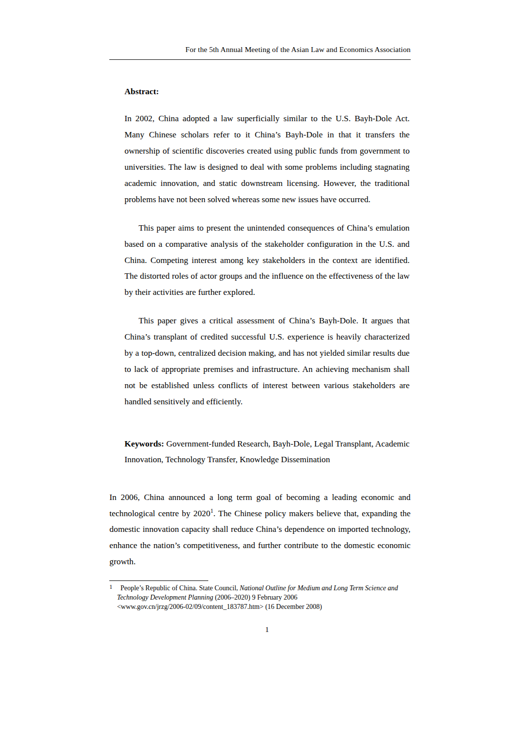For the 5th Annual Meeting of the Asian Law and Economics Association
Abstract:
In 2002, China adopted a law superficially similar to the U.S. Bayh-Dole Act. Many Chinese scholars refer to it China’s Bayh-Dole in that it transfers the ownership of scientific discoveries created using public funds from government to universities. The law is designed to deal with some problems including stagnating academic innovation, and static downstream licensing. However, the traditional problems have not been solved whereas some new issues have occurred.
This paper aims to present the unintended consequences of China’s emulation based on a comparative analysis of the stakeholder configuration in the U.S. and China. Competing interest among key stakeholders in the context are identified. The distorted roles of actor groups and the influence on the effectiveness of the law by their activities are further explored.
This paper gives a critical assessment of China’s Bayh-Dole. It argues that China’s transplant of credited successful U.S. experience is heavily characterized by a top-down, centralized decision making, and has not yielded similar results due to lack of appropriate premises and infrastructure. An achieving mechanism shall not be established unless conflicts of interest between various stakeholders are handled sensitively and efficiently.
Keywords: Government-funded Research, Bayh-Dole, Legal Transplant, Academic Innovation, Technology Transfer, Knowledge Dissemination
In 2006, China announced a long term goal of becoming a leading economic and technological centre by 20201. The Chinese policy makers believe that, expanding the domestic innovation capacity shall reduce China’s dependence on imported technology, enhance the nation’s competitiveness, and further contribute to the domestic economic growth.
1 People’s Republic of China. State Council, National Outline for Medium and Long Term Science and Technology Development Planning (2006–2020) 9 February 2006
<www.gov.cn/jrzg/2006-02/09/content_183787.htm> (16 December 2008)
1